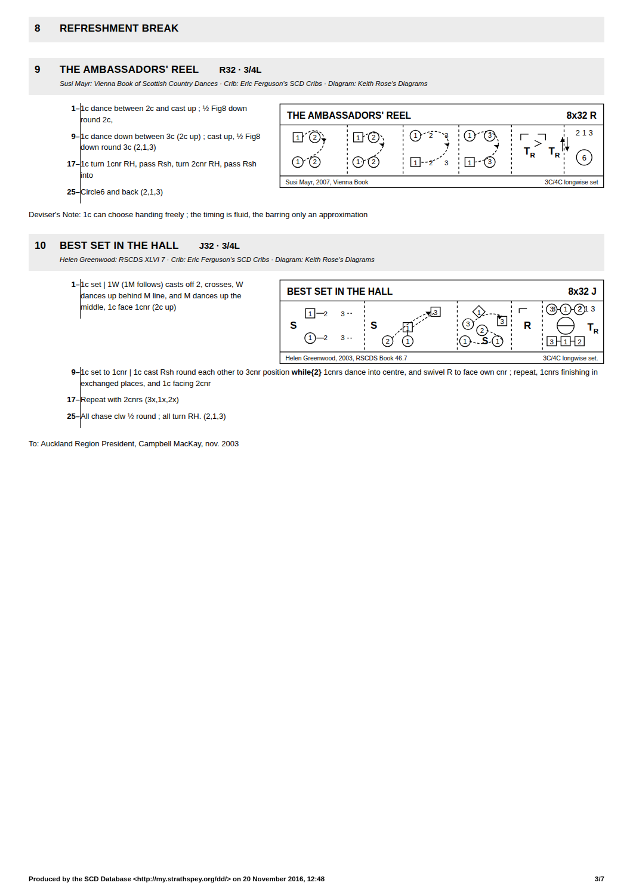8 REFRESHMENT BREAK
9 THE AMBASSADORS' REEL R32 · 3/4L
Susi Mayr: Vienna Book of Scottish Country Dances · Crib: Eric Ferguson's SCD Cribs · Diagram: Keith Rose's Diagrams
| 1– | 1c dance between 2c and cast up ; ½ Fig8 down round 2c, |
| 9– | 1c dance down between 3c (2c up) ; cast up, ½ Fig8 down round 3c (2,1,3) |
| 17– | 1c turn 1cnr RH, pass Rsh, turn 2cnr RH, pass Rsh into |
| 25– | Circle6 and back (2,1,3) |
THE AMBASSADORS' REEL 8x32 R 1 2 1 2 1 2 1 2 1 2 3 1 2 3 1 3 1 3 T R T R 2 1 3 6 Susi Mayr, 2007, Vienna Book 3C/4C longwise set
Deviser's Note: 1c can choose handing freely ; the timing is fluid, the barring only an approximation
10 BEST SET IN THE HALL J32 · 3/4L
Helen Greenwood: RSCDS XLVI 7 · Crib: Eric Ferguson's SCD Cribs · Diagram: Keith Rose's Diagrams
| 1– | 1c set / 1W (1M follows) casts off 2, crosses, W dances up behind M line, and M dances up the middle, 1c face 1cnr (2c up) |
BEST SET IN THE HALL 8x32 J S 1 2 3 1 2 3 S 3 1 2 1 1 3 3 2 1 1 S R 3 3 1 2 3 1 2 2 1 3 T R Helen Greenwood, 2003, RSCDS Book 46.7 3C/4C longwise set.
| 9– | 1c set to 1cnr / 1c cast Rsh round each other to 3cnr position while{2} 1cnrs dance into centre, and swivel R to face own cnr ; repeat, 1cnrs finishing in exchanged places, and 1c facing 2cnr |
| 17– | Repeat with 2cnrs (3x,1x,2x) |
| 25– | All chase clw ½ round ; all turn RH. (2,1,3) |
To: Auckland Region President, Campbell MacKay, nov. 2003
Produced by the SCD Database <http://my.strathspey.org/dd/> on 20 November 2016, 12:48 3/7